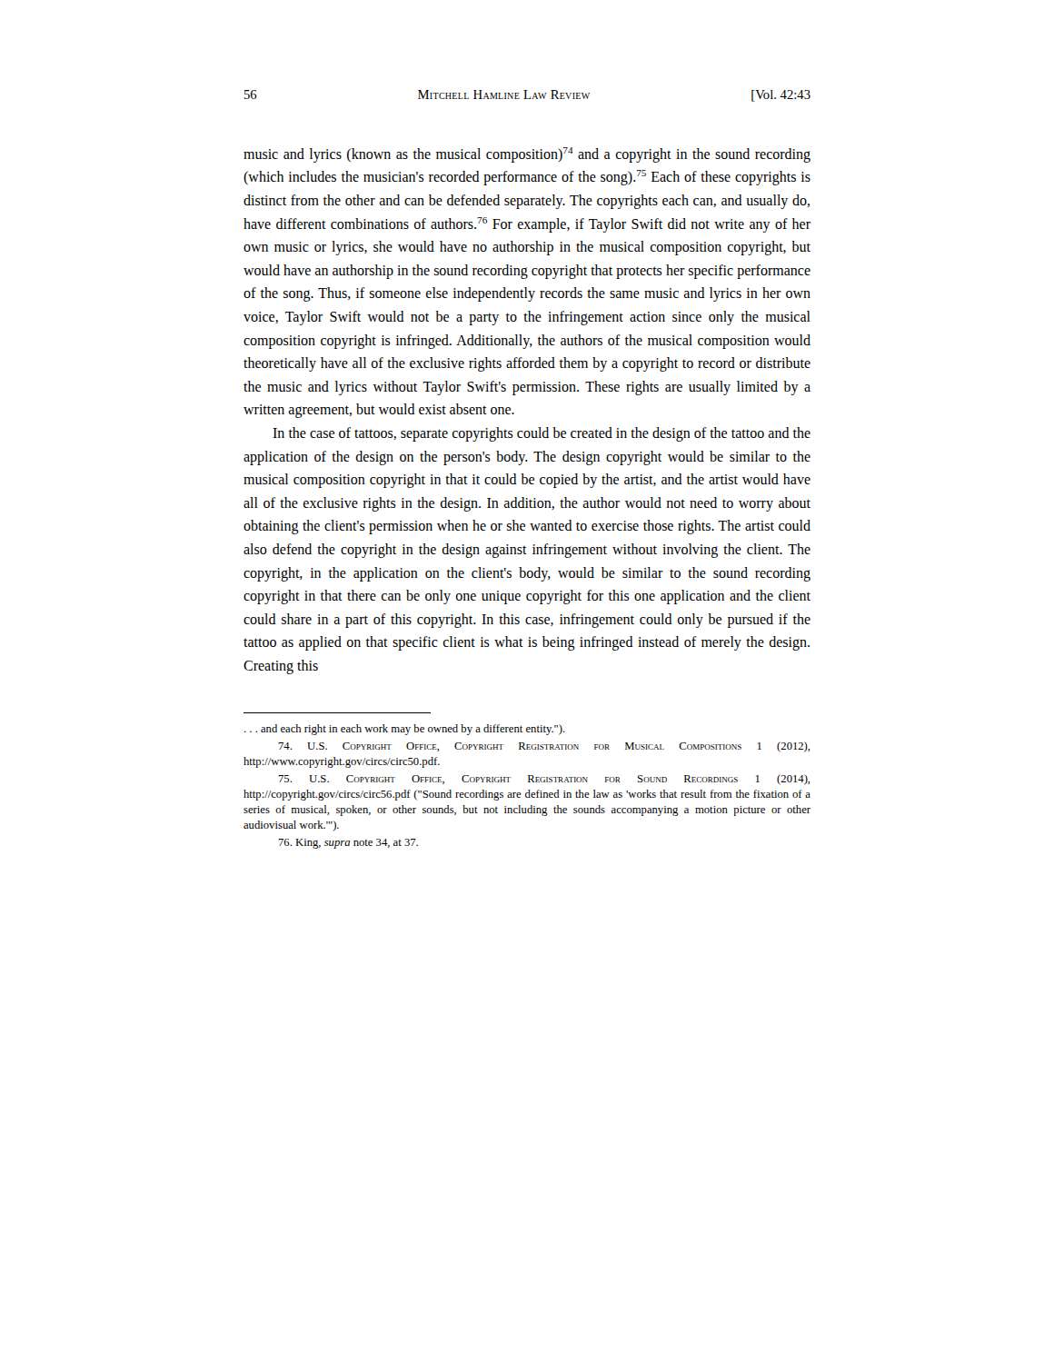56 Mitchell Hamline Law Review [Vol. 42:43
music and lyrics (known as the musical composition)74 and a copyright in the sound recording (which includes the musician's recorded performance of the song).75 Each of these copyrights is distinct from the other and can be defended separately. The copyrights each can, and usually do, have different combinations of authors.76 For example, if Taylor Swift did not write any of her own music or lyrics, she would have no authorship in the musical composition copyright, but would have an authorship in the sound recording copyright that protects her specific performance of the song. Thus, if someone else independently records the same music and lyrics in her own voice, Taylor Swift would not be a party to the infringement action since only the musical composition copyright is infringed. Additionally, the authors of the musical composition would theoretically have all of the exclusive rights afforded them by a copyright to record or distribute the music and lyrics without Taylor Swift's permission. These rights are usually limited by a written agreement, but would exist absent one.
In the case of tattoos, separate copyrights could be created in the design of the tattoo and the application of the design on the person's body. The design copyright would be similar to the musical composition copyright in that it could be copied by the artist, and the artist would have all of the exclusive rights in the design. In addition, the author would not need to worry about obtaining the client's permission when he or she wanted to exercise those rights. The artist could also defend the copyright in the design against infringement without involving the client. The copyright, in the application on the client's body, would be similar to the sound recording copyright in that there can be only one unique copyright for this one application and the client could share in a part of this copyright. In this case, infringement could only be pursued if the tattoo as applied on that specific client is what is being infringed instead of merely the design. Creating this
. . . and each right in each work may be owned by a different entity.").
74. U.S. Copyright Office, Copyright Registration for Musical Compositions 1 (2012), http://www.copyright.gov/circs/circ50.pdf.
75. U.S. Copyright Office, Copyright Registration for Sound Recordings 1 (2014), http://copyright.gov/circs/circ56.pdf ("Sound recordings are defined in the law as 'works that result from the fixation of a series of musical, spoken, or other sounds, but not including the sounds accompanying a motion picture or other audiovisual work.'").
76. King, supra note 34, at 37.